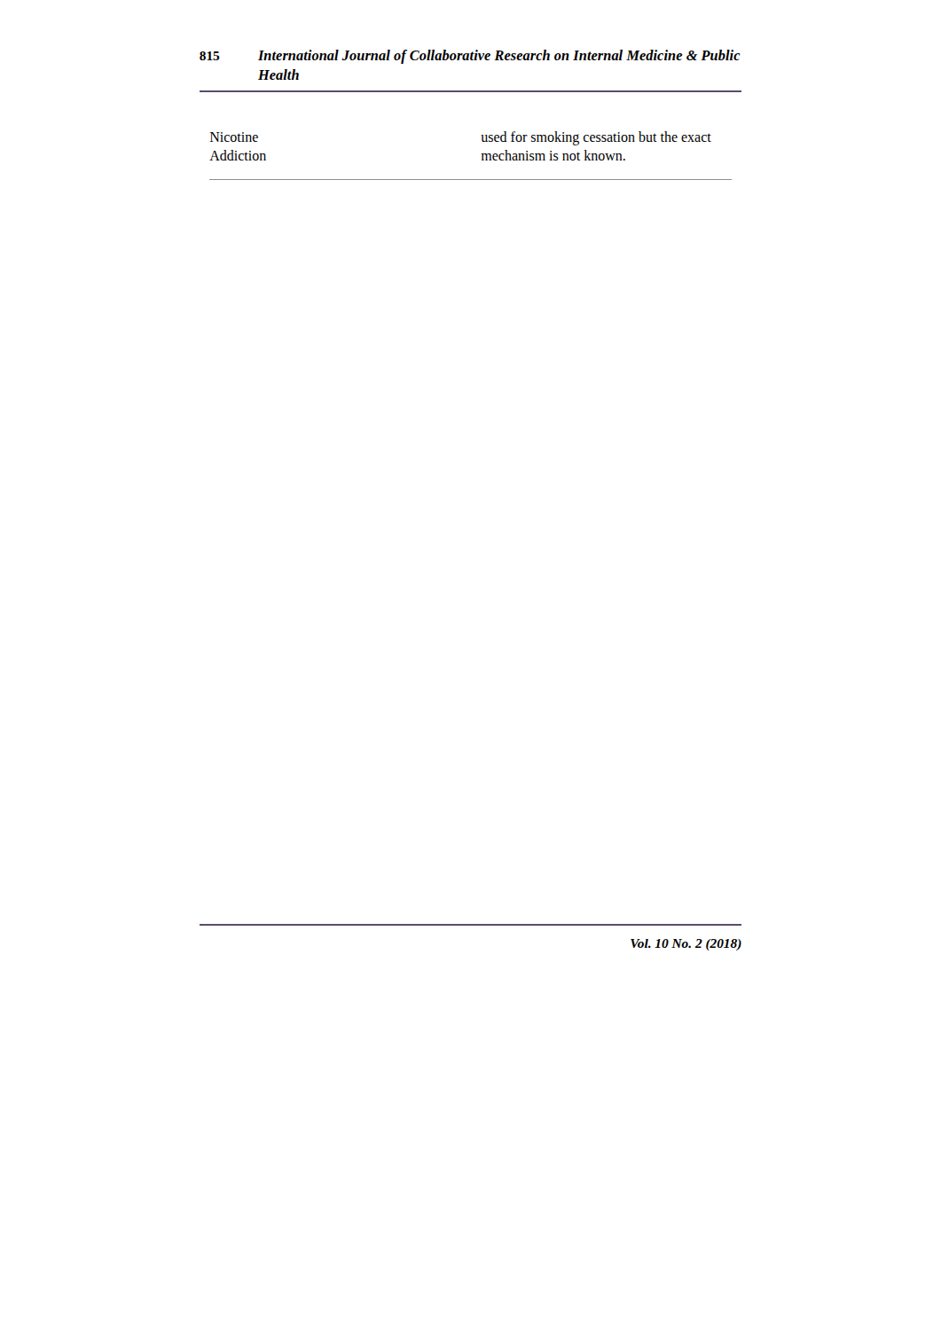815
International Journal of Collaborative Research on Internal Medicine & Public Health
| Nicotine Addiction | used for smoking cessation but the exact mechanism is not known. |
Vol. 10 No. 2 (2018)